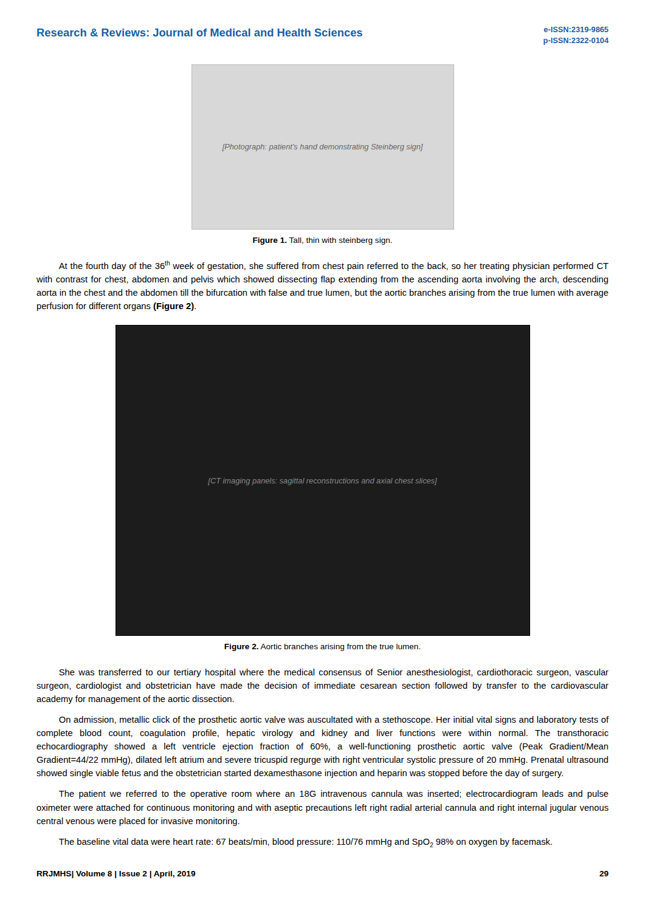Research & Reviews: Journal of Medical and Health Sciences
e-ISSN:2319-9865
p-ISSN:2322-0104
[Photograph: patient's hand demonstrating Steinberg sign]
Figure 1. Tall, thin with steinberg sign.
At the fourth day of the 36th week of gestation, she suffered from chest pain referred to the back, so her treating physician performed CT with contrast for chest, abdomen and pelvis which showed dissecting flap extending from the ascending aorta involving the arch, descending aorta in the chest and the abdomen till the bifurcation with false and true lumen, but the aortic branches arising from the true lumen with average perfusion for different organs (Figure 2).
[CT imaging panels: sagittal reconstructions and axial chest slices]
Figure 2. Aortic branches arising from the true lumen.
She was transferred to our tertiary hospital where the medical consensus of Senior anesthesiologist, cardiothoracic surgeon, vascular surgeon, cardiologist and obstetrician have made the decision of immediate cesarean section followed by transfer to the cardiovascular academy for management of the aortic dissection.
On admission, metallic click of the prosthetic aortic valve was auscultated with a stethoscope. Her initial vital signs and laboratory tests of complete blood count, coagulation profile, hepatic virology and kidney and liver functions were within normal. The transthoracic echocardiography showed a left ventricle ejection fraction of 60%, a well-functioning prosthetic aortic valve (Peak Gradient/Mean Gradient=44/22 mmHg), dilated left atrium and severe tricuspid regurge with right ventricular systolic pressure of 20 mmHg. Prenatal ultrasound showed single viable fetus and the obstetrician started dexamesthasone injection and heparin was stopped before the day of surgery.
The patient we referred to the operative room where an 18G intravenous cannula was inserted; electrocardiogram leads and pulse oximeter were attached for continuous monitoring and with aseptic precautions left right radial arterial cannula and right internal jugular venous central venous were placed for invasive monitoring.
The baseline vital data were heart rate: 67 beats/min, blood pressure: 110/76 mmHg and SpO2 98% on oxygen by facemask.
RRJMHS| Volume 8 | Issue 2 | April, 2019
29